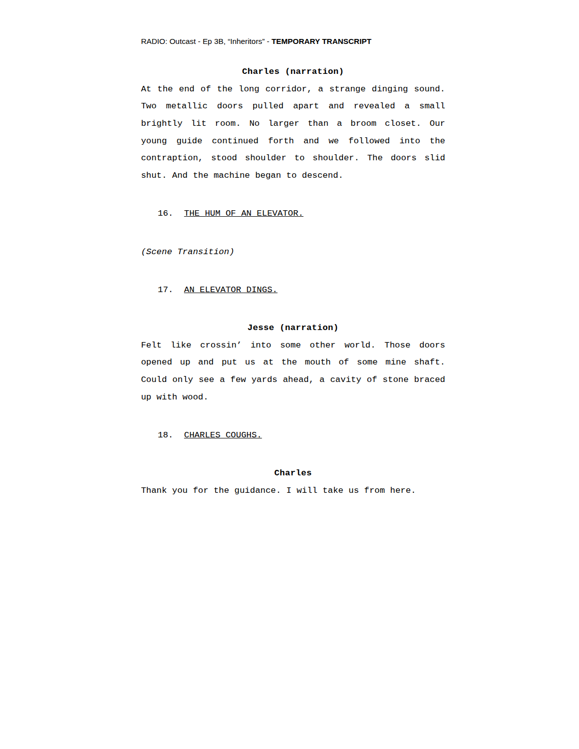RADIO: Outcast - Ep 3B, “Inheritors” - TEMPORARY TRANSCRIPT
Charles (narration)
At the end of the long corridor, a strange dinging sound. Two metallic doors pulled apart and revealed a small brightly lit room. No larger than a broom closet. Our young guide continued forth and we followed into the contraption, stood shoulder to shoulder. The doors slid shut. And the machine began to descend.
16. THE HUM OF AN ELEVATOR.
(Scene Transition)
17. AN ELEVATOR DINGS.
Jesse (narration)
Felt like crossin’ into some other world. Those doors opened up and put us at the mouth of some mine shaft. Could only see a few yards ahead, a cavity of stone braced up with wood.
18. CHARLES COUGHS.
Charles
Thank you for the guidance. I will take us from here.